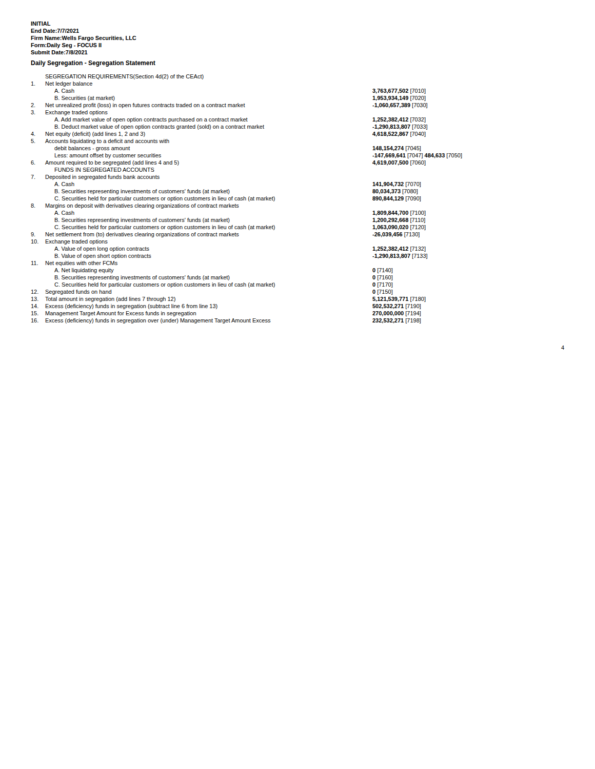INITIAL
End Date:7/7/2021
Firm Name:Wells Fargo Securities, LLC
Form:Daily Seg - FOCUS II
Submit Date:7/8/2021
Daily Segregation - Segregation Statement
| | SEGREGATION REQUIREMENTS(Section 4d(2) of the CEAct) | |
| 1. | Net ledger balance | |
| | A. Cash | 3,763,677,502 [7010] |
| | B. Securities (at market) | 1,953,934,149 [7020] |
| 2. | Net unrealized profit (loss) in open futures contracts traded on a contract market | -1,060,657,389 [7030] |
| 3. | Exchange traded options | |
| | A. Add market value of open option contracts purchased on a contract market | 1,252,382,412 [7032] |
| | B. Deduct market value of open option contracts granted (sold) on a contract market | -1,290,813,807 [7033] |
| 4. | Net equity (deficit) (add lines 1, 2 and 3) | 4,618,522,867 [7040] |
| 5. | Accounts liquidating to a deficit and accounts with | |
| | debit balances - gross amount | 148,154,274 [7045] |
| | Less: amount offset by customer securities | -147,669,641 [7047] 484,633 [7050] |
| 6. | Amount required to be segregated (add lines 4 and 5) | 4,619,007,500 [7060] |
| | FUNDS IN SEGREGATED ACCOUNTS | |
| 7. | Deposited in segregated funds bank accounts | |
| | A. Cash | 141,904,732 [7070] |
| | B. Securities representing investments of customers' funds (at market) | 80,034,373 [7080] |
| | C. Securities held for particular customers or option customers in lieu of cash (at market) | 890,844,129 [7090] |
| 8. | Margins on deposit with derivatives clearing organizations of contract markets | |
| | A. Cash | 1,809,844,700 [7100] |
| | B. Securities representing investments of customers' funds (at market) | 1,200,292,668 [7110] |
| | C. Securities held for particular customers or option customers in lieu of cash (at market) | 1,063,090,020 [7120] |
| 9. | Net settlement from (to) derivatives clearing organizations of contract markets | -26,039,456 [7130] |
| 10. | Exchange traded options | |
| | A. Value of open long option contracts | 1,252,382,412 [7132] |
| | B. Value of open short option contracts | -1,290,813,807 [7133] |
| 11. | Net equities with other FCMs | |
| | A. Net liquidating equity | 0 [7140] |
| | B. Securities representing investments of customers' funds (at market) | 0 [7160] |
| | C. Securities held for particular customers or option customers in lieu of cash (at market) | 0 [7170] |
| 12. | Segregated funds on hand | 0 [7150] |
| 13. | Total amount in segregation (add lines 7 through 12) | 5,121,539,771 [7180] |
| 14. | Excess (deficiency) funds in segregation (subtract line 6 from line 13) | 502,532,271 [7190] |
| 15. | Management Target Amount for Excess funds in segregation | 270,000,000 [7194] |
| 16. | Excess (deficiency) funds in segregation over (under) Management Target Amount Excess | 232,532,271 [7198] |
4